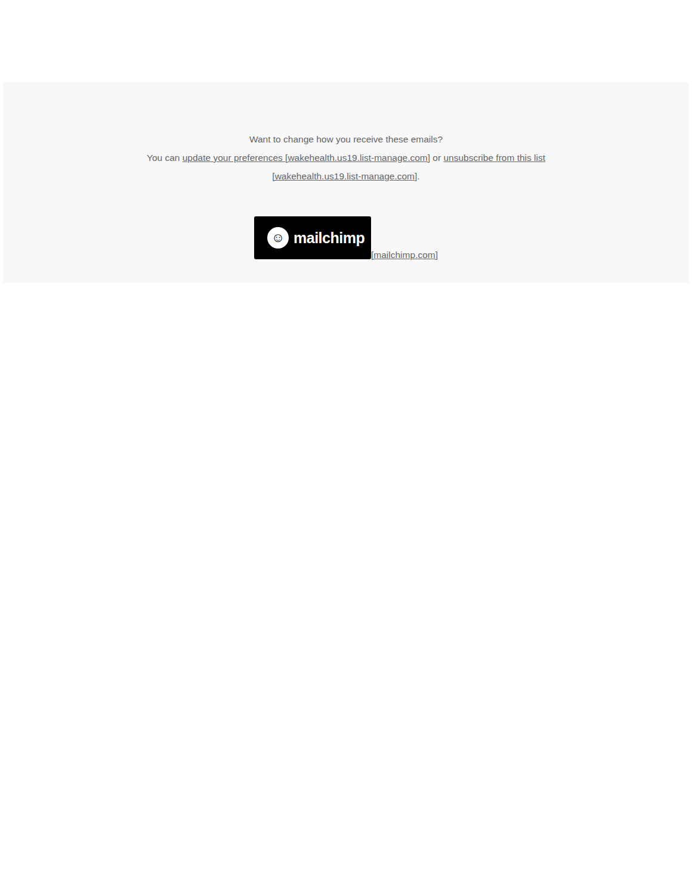Want to change how you receive these emails?
You can update your preferences [wakehealth.us19.list-manage.com] or unsubscribe from this list [wakehealth.us19.list-manage.com].
☺ mailchimp [mailchimp.com]